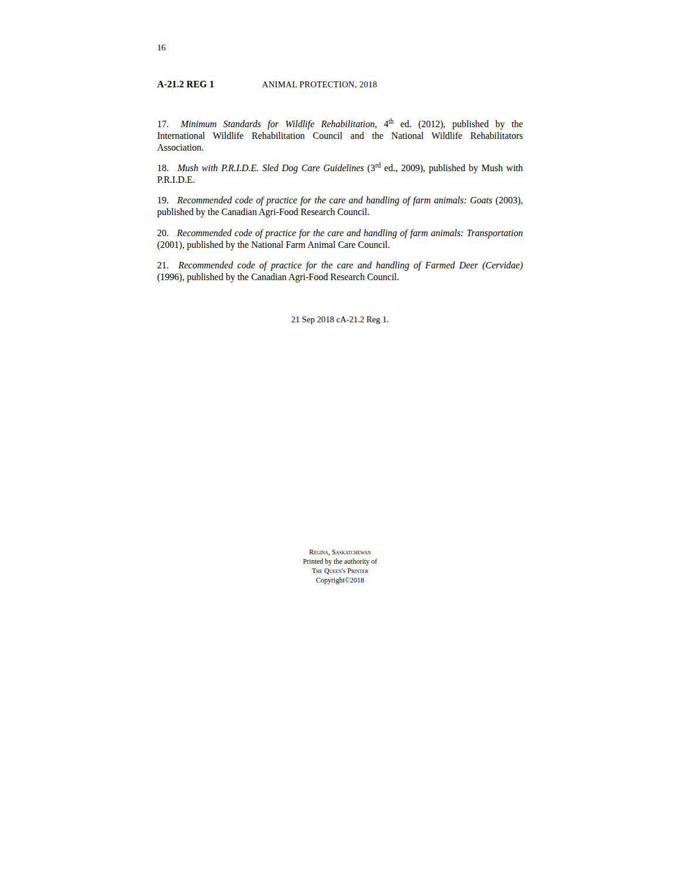16
A-21.2 REG 1 ANIMAL PROTECTION, 2018
17. Minimum Standards for Wildlife Rehabilitation, 4th ed. (2012), published by the International Wildlife Rehabilitation Council and the National Wildlife Rehabilitators Association.
18. Mush with P.R.I.D.E. Sled Dog Care Guidelines (3rd ed., 2009), published by Mush with P.R.I.D.E.
19. Recommended code of practice for the care and handling of farm animals: Goats (2003), published by the Canadian Agri-Food Research Council.
20. Recommended code of practice for the care and handling of farm animals: Transportation (2001), published by the National Farm Animal Care Council.
21. Recommended code of practice for the care and handling of Farmed Deer (Cervidae) (1996), published by the Canadian Agri-Food Research Council.
21 Sep 2018 cA-21.2 Reg 1.
Regina, Saskatchewan
Printed by the authority of
The Queen's Printer
Copyright©2018